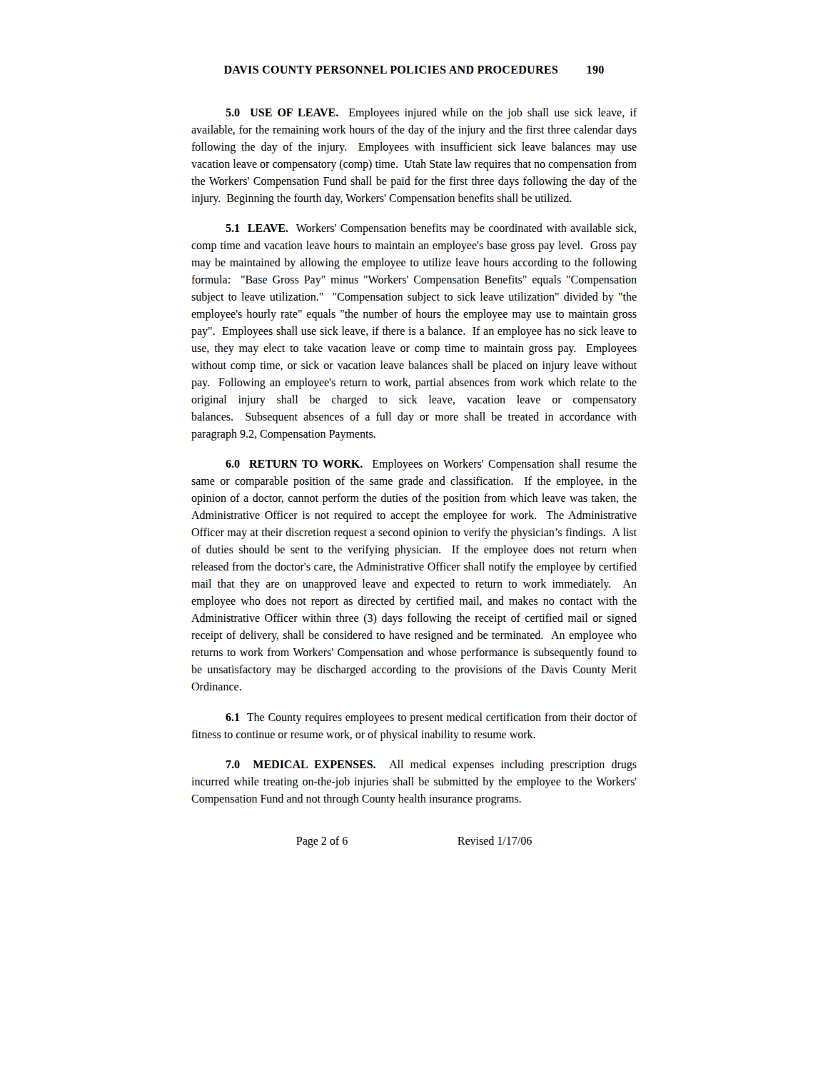DAVIS COUNTY PERSONNEL POLICIES AND PROCEDURES 190
5.0 USE OF LEAVE. Employees injured while on the job shall use sick leave, if available, for the remaining work hours of the day of the injury and the first three calendar days following the day of the injury. Employees with insufficient sick leave balances may use vacation leave or compensatory (comp) time. Utah State law requires that no compensation from the Workers' Compensation Fund shall be paid for the first three days following the day of the injury. Beginning the fourth day, Workers' Compensation benefits shall be utilized.
5.1 LEAVE. Workers' Compensation benefits may be coordinated with available sick, comp time and vacation leave hours to maintain an employee's base gross pay level. Gross pay may be maintained by allowing the employee to utilize leave hours according to the following formula: "Base Gross Pay" minus "Workers' Compensation Benefits" equals "Compensation subject to leave utilization." "Compensation subject to sick leave utilization" divided by "the employee's hourly rate" equals "the number of hours the employee may use to maintain gross pay". Employees shall use sick leave, if there is a balance. If an employee has no sick leave to use, they may elect to take vacation leave or comp time to maintain gross pay. Employees without comp time, or sick or vacation leave balances shall be placed on injury leave without pay. Following an employee's return to work, partial absences from work which relate to the original injury shall be charged to sick leave, vacation leave or compensatory balances. Subsequent absences of a full day or more shall be treated in accordance with paragraph 9.2, Compensation Payments.
6.0 RETURN TO WORK. Employees on Workers' Compensation shall resume the same or comparable position of the same grade and classification. If the employee, in the opinion of a doctor, cannot perform the duties of the position from which leave was taken, the Administrative Officer is not required to accept the employee for work. The Administrative Officer may at their discretion request a second opinion to verify the physician’s findings. A list of duties should be sent to the verifying physician. If the employee does not return when released from the doctor's care, the Administrative Officer shall notify the employee by certified mail that they are on unapproved leave and expected to return to work immediately. An employee who does not report as directed by certified mail, and makes no contact with the Administrative Officer within three (3) days following the receipt of certified mail or signed receipt of delivery, shall be considered to have resigned and be terminated. An employee who returns to work from Workers' Compensation and whose performance is subsequently found to be unsatisfactory may be discharged according to the provisions of the Davis County Merit Ordinance.
6.1 The County requires employees to present medical certification from their doctor of fitness to continue or resume work, or of physical inability to resume work.
7.0 MEDICAL EXPENSES. All medical expenses including prescription drugs incurred while treating on-the-job injuries shall be submitted by the employee to the Workers' Compensation Fund and not through County health insurance programs.
Page 2 of 6 Revised 1/17/06